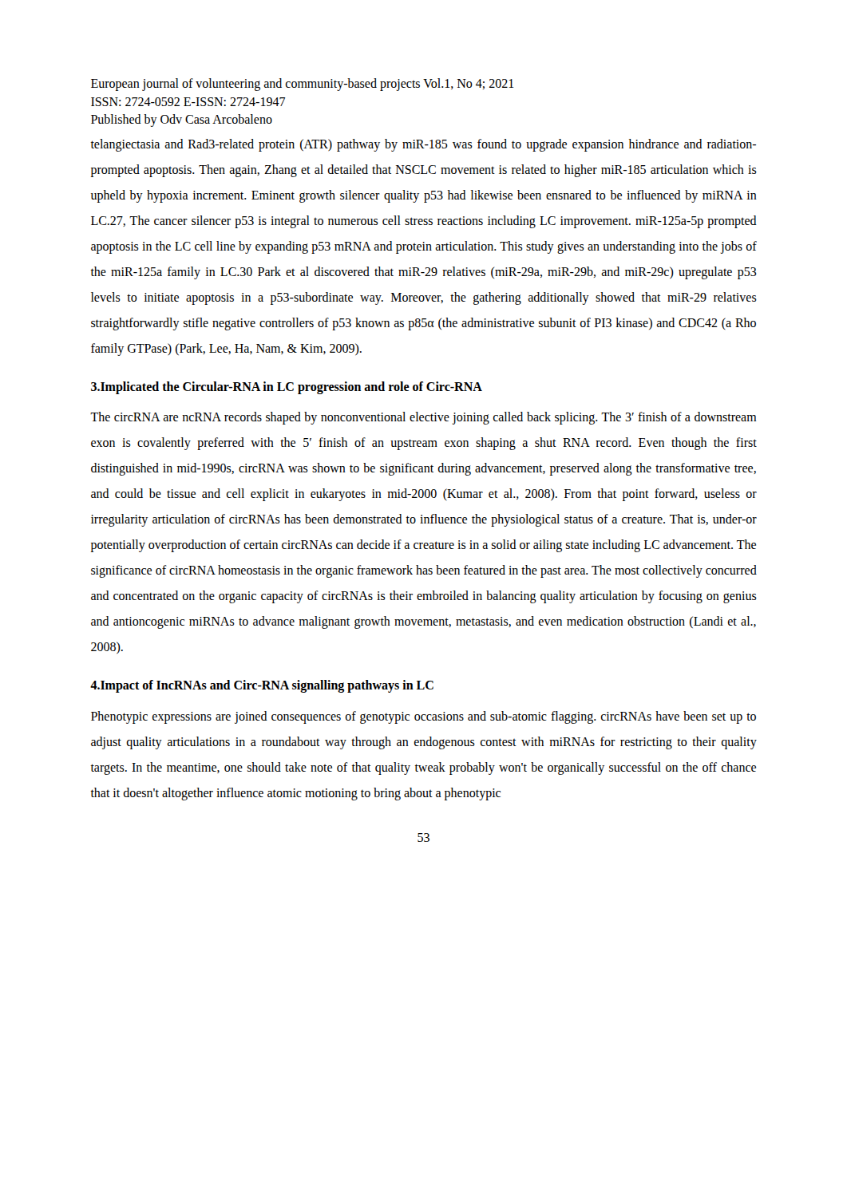European journal of volunteering and community-based projects Vol.1, No 4; 2021
ISSN: 2724-0592 E-ISSN: 2724-1947
Published by Odv Casa Arcobaleno
telangiectasia and Rad3-related protein (ATR) pathway by miR-185 was found to upgrade expansion hindrance and radiation-prompted apoptosis. Then again, Zhang et al detailed that NSCLC movement is related to higher miR-185 articulation which is upheld by hypoxia increment. Eminent growth silencer quality p53 had likewise been ensnared to be influenced by miRNA in LC.27, The cancer silencer p53 is integral to numerous cell stress reactions including LC improvement. miR-125a-5p prompted apoptosis in the LC cell line by expanding p53 mRNA and protein articulation. This study gives an understanding into the jobs of the miR-125a family in LC.30 Park et al discovered that miR-29 relatives (miR-29a, miR-29b, and miR-29c) upregulate p53 levels to initiate apoptosis in a p53-subordinate way. Moreover, the gathering additionally showed that miR-29 relatives straightforwardly stifle negative controllers of p53 known as p85α (the administrative subunit of PI3 kinase) and CDC42 (a Rho family GTPase) (Park, Lee, Ha, Nam, & Kim, 2009).
3.Implicated the Circular-RNA in LC progression and role of Circ-RNA
The circRNA are ncRNA records shaped by nonconventional elective joining called back splicing. The 3′ finish of a downstream exon is covalently preferred with the 5′ finish of an upstream exon shaping a shut RNA record. Even though the first distinguished in mid-1990s, circRNA was shown to be significant during advancement, preserved along the transformative tree, and could be tissue and cell explicit in eukaryotes in mid-2000 (Kumar et al., 2008). From that point forward, useless or irregularity articulation of circRNAs has been demonstrated to influence the physiological status of a creature. That is, under-or potentially overproduction of certain circRNAs can decide if a creature is in a solid or ailing state including LC advancement. The significance of circRNA homeostasis in the organic framework has been featured in the past area. The most collectively concurred and concentrated on the organic capacity of circRNAs is their embroiled in balancing quality articulation by focusing on genius and antioncogenic miRNAs to advance malignant growth movement, metastasis, and even medication obstruction (Landi et al., 2008).
4.Impact of IncRNAs and Circ-RNA signalling pathways in LC
Phenotypic expressions are joined consequences of genotypic occasions and sub-atomic flagging. circRNAs have been set up to adjust quality articulations in a roundabout way through an endogenous contest with miRNAs for restricting to their quality targets. In the meantime, one should take note of that quality tweak probably won't be organically successful on the off chance that it doesn't altogether influence atomic motioning to bring about a phenotypic
53